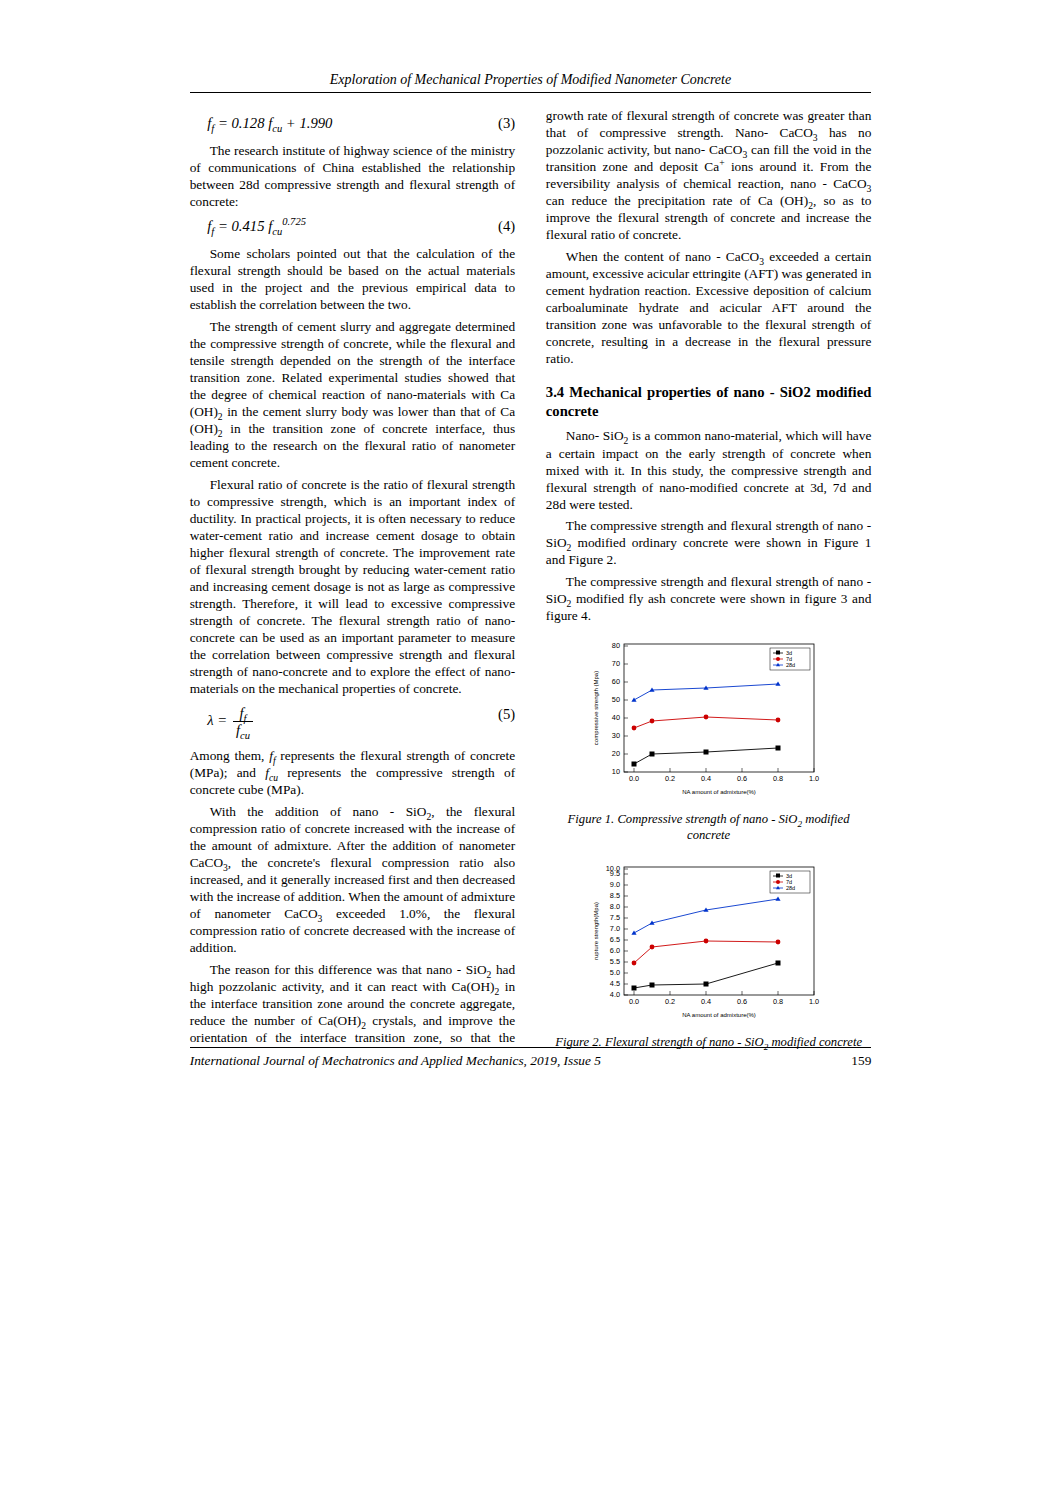Exploration of Mechanical Properties of Modified Nanometer Concrete
ff = 0.128 fcu + 1.990 (3)
The research institute of highway science of the ministry of communications of China established the relationship between 28d compressive strength and flexural strength of concrete:
ff = 0.415 fcu0.725 (4)
Some scholars pointed out that the calculation of the flexural strength should be based on the actual materials used in the project and the previous empirical data to establish the correlation between the two.
The strength of cement slurry and aggregate determined the compressive strength of concrete, while the flexural and tensile strength depended on the strength of the interface transition zone. Related experimental studies showed that the degree of chemical reaction of nano-materials with Ca (OH)2 in the cement slurry body was lower than that of Ca (OH)2 in the transition zone of concrete interface, thus leading to the research on the flexural ratio of nanometer cement concrete.
Flexural ratio of concrete is the ratio of flexural strength to compressive strength, which is an important index of ductility. In practical projects, it is often necessary to reduce water-cement ratio and increase cement dosage to obtain higher flexural strength of concrete. The improvement rate of flexural strength brought by reducing water-cement ratio and increasing cement dosage is not as large as compressive strength. Therefore, it will lead to excessive compressive strength of concrete. The flexural strength ratio of nano-concrete can be used as an important parameter to measure the correlation between compressive strength and flexural strength of nano-concrete and to explore the effect of nano-materials on the mechanical properties of concrete.
λ = ff fcu (5)
Among them, ff represents the flexural strength of concrete (MPa); and fcu represents the compressive strength of concrete cube (MPa).
With the addition of nano - SiO2, the flexural compression ratio of concrete increased with the increase of the amount of admixture. After the addition of nanometer CaCO3, the concrete's flexural compression ratio also increased, and it generally increased first and then decreased with the increase of addition. When the amount of admixture of nanometer CaCO3 exceeded 1.0%, the flexural compression ratio of concrete decreased with the increase of addition.
The reason for this difference was that nano - SiO2 had high pozzolanic activity, and it can react with Ca(OH)2 in the interface transition zone around the concrete aggregate, reduce the number of Ca(OH)2 crystals, and improve the orientation of the interface transition zone, so that the growth rate of flexural strength of concrete was greater than that of compressive strength. Nano- CaCO3 has no pozzolanic activity, but nano- CaCO3 can fill the void in the transition zone and deposit Ca+ ions around it. From the reversibility analysis of chemical reaction, nano - CaCO3 can reduce the precipitation rate of Ca (OH)2, so as to improve the flexural strength of concrete and increase the flexural ratio of concrete.
When the content of nano - CaCO3 exceeded a certain amount, excessive acicular ettringite (AFT) was generated in cement hydration reaction. Excessive deposition of calcium carboaluminate hydrate and acicular AFT around the transition zone was unfavorable to the flexural strength of concrete, resulting in a decrease in the flexural pressure ratio.
3.4 Mechanical properties of nano - SiO2 modified concrete
Nano- SiO2 is a common nano-material, which will have a certain impact on the early strength of concrete when mixed with it. In this study, the compressive strength and flexural strength of nano-modified concrete at 3d, 7d and 28d were tested.
The compressive strength and flexural strength of nano - SiO2 modified ordinary concrete were shown in Figure 1 and Figure 2.
The compressive strength and flexural strength of nano - SiO2 modified fly ash concrete were shown in figure 3 and figure 4.
10 20 30 40 50 60 70 80 0.0 0.2 0.4 0.6 0.8 1.0 NA amount of admixture(%) compressive strength (Mpa) 3d 7d 28d
Figure 1. Compressive strength of nano - SiO2 modified concrete
4.0 4.5 5.0 5.5 6.0 6.5 7.0 7.5 8.0 8.5 9.0 9.5 10.0 0.0 0.2 0.4 0.6 0.8 1.0 NA amount of admixture(%) rupture strength(Mpa) 3d 7d 28d
Figure 2. Flexural strength of nano - SiO2 modified concrete
International Journal of Mechatronics and Applied Mechanics, 2019, Issue 5 159